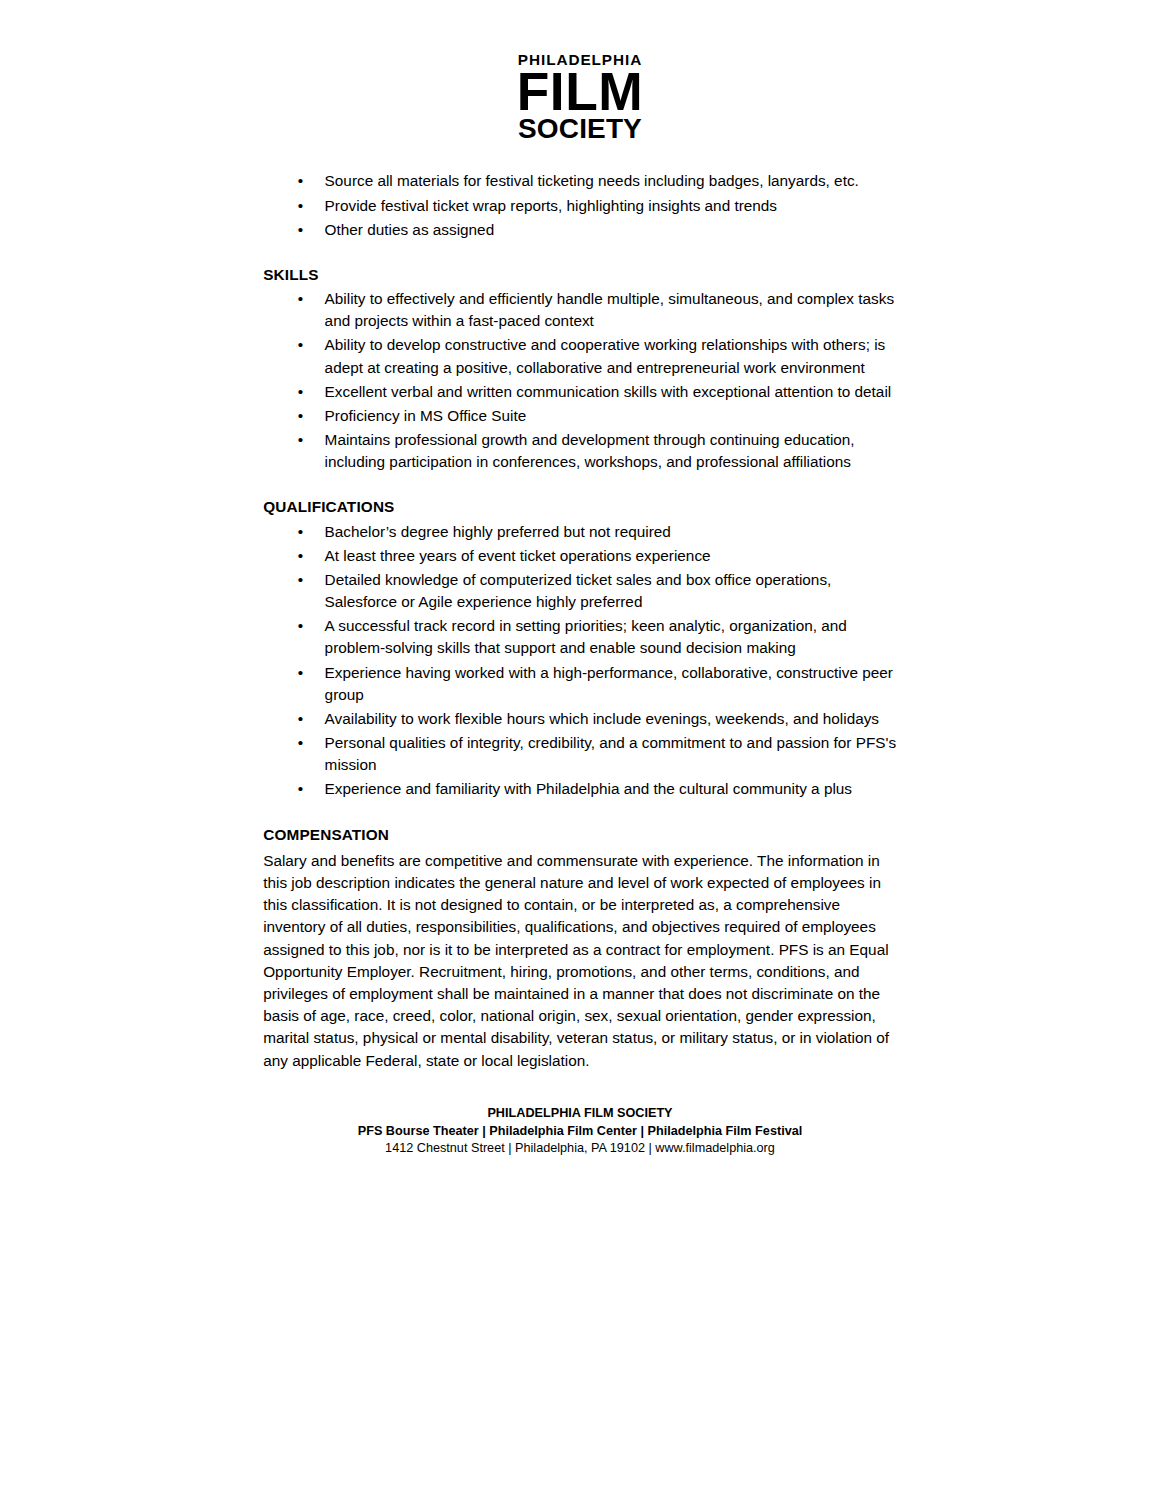PHILADELPHIA
FILM
SOCIETY
Source all materials for festival ticketing needs including badges, lanyards, etc.
Provide festival ticket wrap reports, highlighting insights and trends
Other duties as assigned
SKILLS
Ability to effectively and efficiently handle multiple, simultaneous, and complex tasks and projects within a fast-paced context
Ability to develop constructive and cooperative working relationships with others; is adept at creating a positive, collaborative and entrepreneurial work environment
Excellent verbal and written communication skills with exceptional attention to detail
Proficiency in MS Office Suite
Maintains professional growth and development through continuing education, including participation in conferences, workshops, and professional affiliations
QUALIFICATIONS
Bachelor’s degree highly preferred but not required
At least three years of event ticket operations experience
Detailed knowledge of computerized ticket sales and box office operations, Salesforce or Agile experience highly preferred
A successful track record in setting priorities; keen analytic, organization, and problem-solving skills that support and enable sound decision making
Experience having worked with a high-performance, collaborative, constructive peer group
Availability to work flexible hours which include evenings, weekends, and holidays
Personal qualities of integrity, credibility, and a commitment to and passion for PFS's mission
Experience and familiarity with Philadelphia and the cultural community a plus
COMPENSATION
Salary and benefits are competitive and commensurate with experience. The information in this job description indicates the general nature and level of work expected of employees in this classification. It is not designed to contain, or be interpreted as, a comprehensive inventory of all duties, responsibilities, qualifications, and objectives required of employees assigned to this job, nor is it to be interpreted as a contract for employment. PFS is an Equal Opportunity Employer. Recruitment, hiring, promotions, and other terms, conditions, and privileges of employment shall be maintained in a manner that does not discriminate on the basis of age, race, creed, color, national origin, sex, sexual orientation, gender expression, marital status, physical or mental disability, veteran status, or military status, or in violation of any applicable Federal, state or local legislation.
PHILADELPHIA FILM SOCIETY
PFS Bourse Theater | Philadelphia Film Center | Philadelphia Film Festival
1412 Chestnut Street | Philadelphia, PA 19102 | www.filmadelphia.org